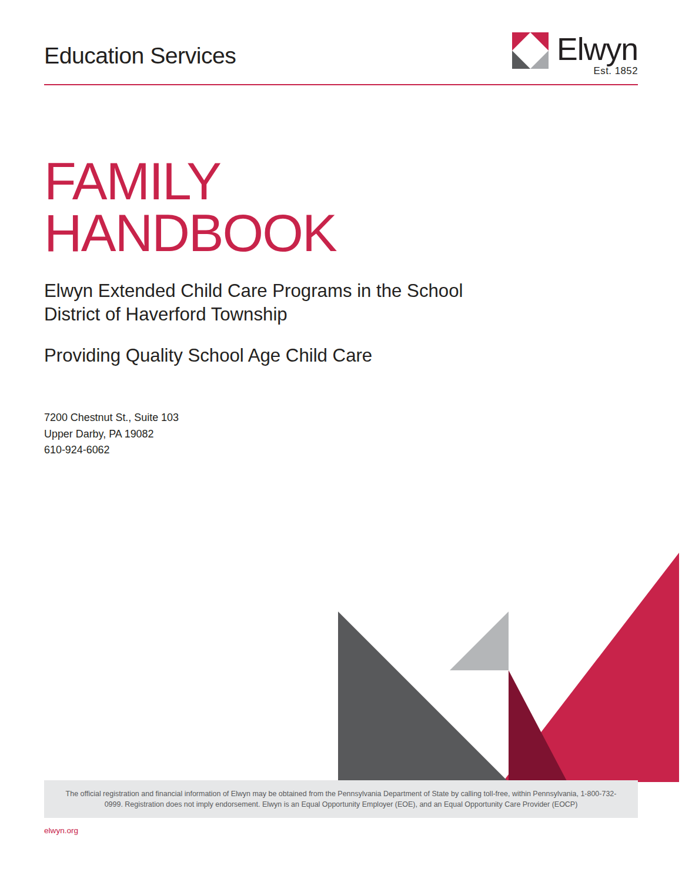Education Services
Elwyn Est. 1852
FAMILY
HANDBOOK
Elwyn Extended Child Care Programs in the School District of Haverford Township
Providing Quality School Age Child Care
7200 Chestnut St., Suite 103
Upper Darby, PA 19082
610-924-6062
The official registration and financial information of Elwyn may be obtained from the Pennsylvania Department of State by calling toll-free, within Pennsylvania, 1-800-732-0999. Registration does not imply endorsement. Elwyn is an Equal Opportunity Employer (EOE), and an Equal Opportunity Care Provider (EOCP)
elwyn.org